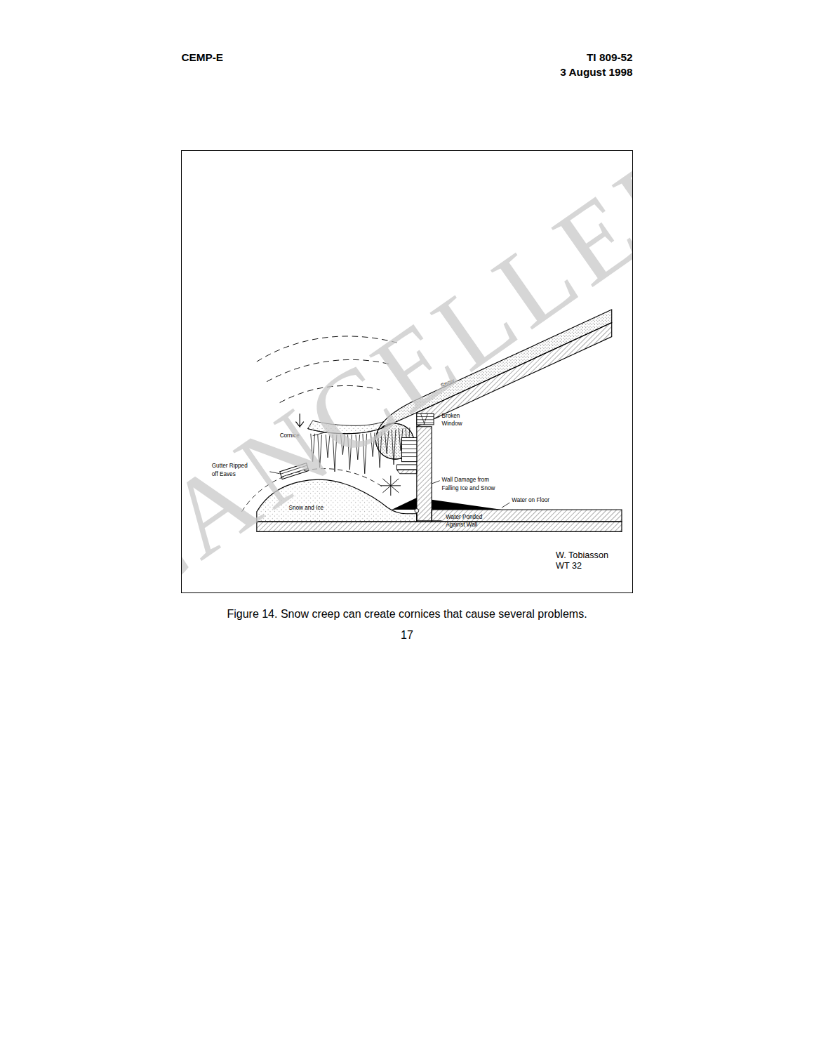CEMP-E
TI 809-52
3 August 1998
CANCELLED
Snow Cornice Broken Window Gutter Ripped off Eaves Snow and Ice Wall Damage from Falling Ice and Snow Water on Floor Water Ponded Against Wall
W. Tobiasson
WT 32
Figure 14. Snow creep can create cornices that cause several problems.
17